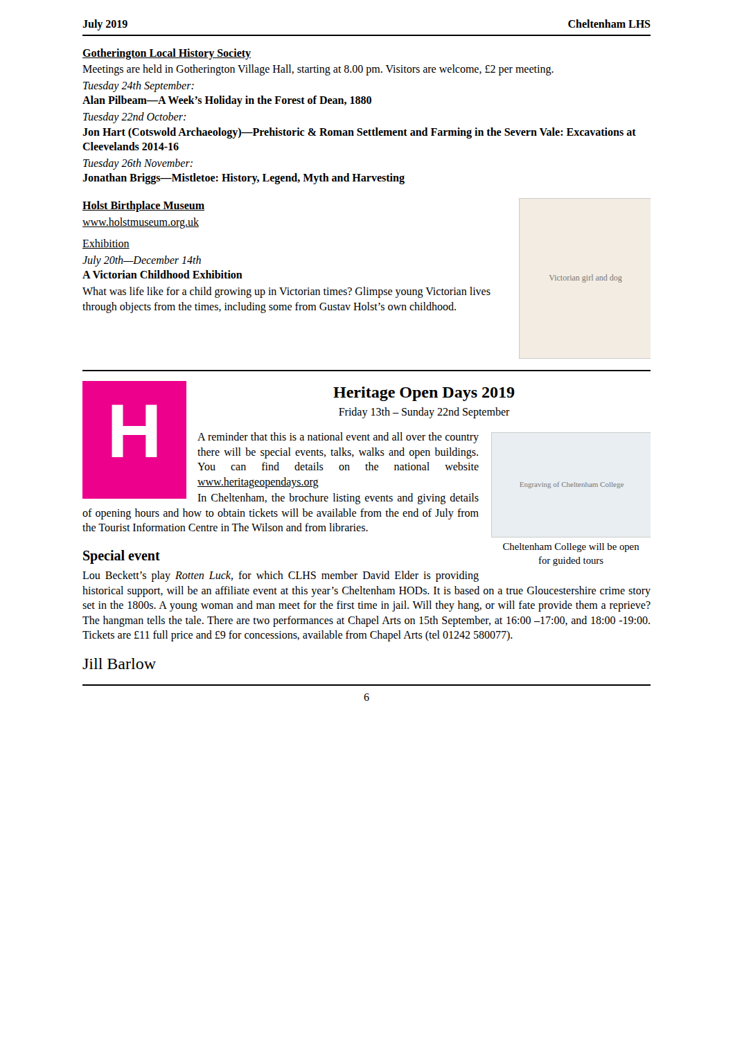July 2019 Cheltenham LHS
Gotherington Local History Society
Meetings are held in Gotherington Village Hall, starting at 8.00 pm. Visitors are welcome, £2 per meeting.
Tuesday 24th September:
Alan Pilbeam—A Week’s Holiday in the Forest of Dean, 1880
Tuesday 22nd October:
Jon Hart (Cotswold Archaeology)—Prehistoric & Roman Settlement and Farming in the Severn Vale: Excavations at Cleevelands 2014-16
Tuesday 26th November:
Jonathan Briggs—Mistletoe: History, Legend, Myth and Harvesting
Holst Birthplace Museum
www.holstmuseum.org.uk
Exhibition
July 20th—December 14th
A Victorian Childhood Exhibition
What was life like for a child growing up in Victorian times? Glimpse young Victorian lives through objects from the times, including some from Gustav Holst’s own childhood.
Heritage Open Days 2019
Friday 13th – Sunday 22nd September
Cheltenham College will be open
for guided tours
A reminder that this is a national event and all over the country there will be special events, talks, walks and open buildings. You can find details on the national website www.heritageopendays.org
In Cheltenham, the brochure listing events and giving details of opening hours and how to obtain tickets will be available from the end of July from the Tourist Information Centre in The Wilson and from libraries.
Special event
Lou Beckett’s play Rotten Luck, for which CLHS member David Elder is providing historical support, will be an affiliate event at this year’s Cheltenham HODs. It is based on a true Gloucestershire crime story set in the 1800s. A young woman and man meet for the first time in jail. Will they hang, or will fate provide them a reprieve? The hangman tells the tale. There are two performances at Chapel Arts on 15th September, at 16:00 –17:00, and 18:00 -19:00. Tickets are £11 full price and £9 for concessions, available from Chapel Arts (tel 01242 580077).
Jill Barlow
6